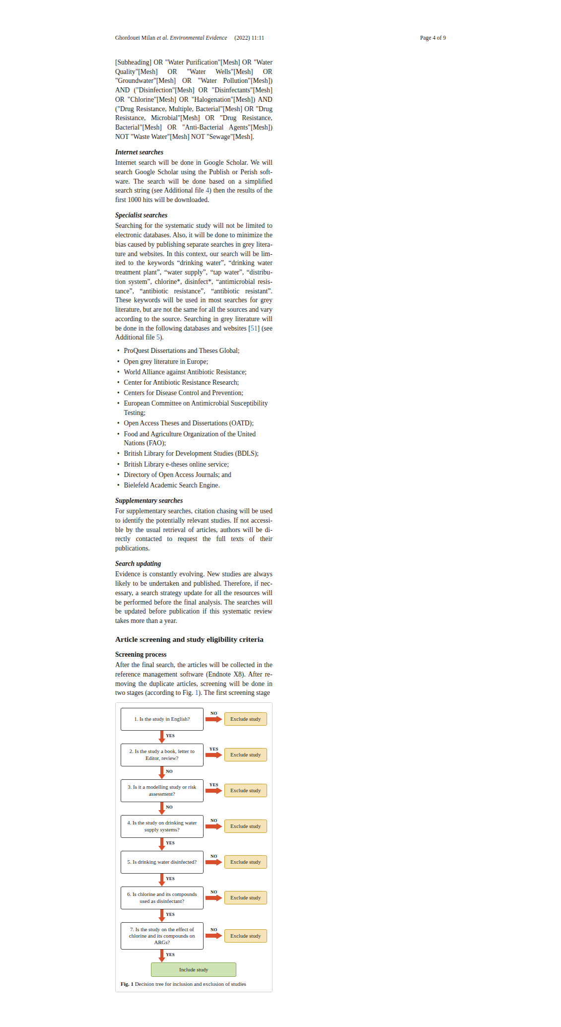Ghordouei Milan et al. Environmental Evidence (2022) 11:11
Page 4 of 9
[Subheading] OR "Water Purification"[Mesh] OR "Water Quality"[Mesh] OR "Water Wells"[Mesh] OR "Groundwater"[Mesh] OR "Water Pollution"[Mesh]) AND ("Disinfection"[Mesh] OR "Disinfectants"[Mesh] OR "Chlorine"[Mesh] OR "Halogenation"[Mesh]) AND ("Drug Resistance, Multiple, Bacterial"[Mesh] OR "Drug Resistance, Microbial"[Mesh] OR "Drug Resistance, Bacterial"[Mesh] OR "Anti-Bacterial Agents"[Mesh]) NOT "Waste Water"[Mesh] NOT "Sewage"[Mesh].
Internet searches
Internet search will be done in Google Scholar. We will search Google Scholar using the Publish or Perish software. The search will be done based on a simplified search string (see Additional file 4) then the results of the first 1000 hits will be downloaded.
Specialist searches
Searching for the systematic study will not be limited to electronic databases. Also, it will be done to minimize the bias caused by publishing separate searches in grey literature and websites. In this context, our search will be limited to the keywords “drinking water”, “drinking water treatment plant”, “water supply”, “tap water”, “distribution system”, chlorine*, disinfect*, “antimicrobial resistance”, “antibiotic resistance”, “antibiotic resistant”. These keywords will be used in most searches for grey literature, but are not the same for all the sources and vary according to the source. Searching in grey literature will be done in the following databases and websites [51] (see Additional file 5).
ProQuest Dissertations and Theses Global;
Open grey literature in Europe;
World Alliance against Antibiotic Resistance;
Center for Antibiotic Resistance Research;
Centers for Disease Control and Prevention;
European Committee on Antimicrobial Susceptibility Testing;
Open Access Theses and Dissertations (OATD);
Food and Agriculture Organization of the United Nations (FAO);
British Library for Development Studies (BDLS);
British Library e-theses online service;
Directory of Open Access Journals; and
Bielefeld Academic Search Engine.
Supplementary searches
For supplementary searches, citation chasing will be used to identify the potentially relevant studies. If not accessible by the usual retrieval of articles, authors will be directly contacted to request the full texts of their publications.
Search updating
Evidence is constantly evolving. New studies are always likely to be undertaken and published. Therefore, if necessary, a search strategy update for all the resources will be performed before the final analysis. The searches will be updated before publication if this systematic review takes more than a year.
Article screening and study eligibility criteria
Screening process
After the final search, the articles will be collected in the reference management software (Endnote X8). After removing the duplicate articles, screening will be done in two stages (according to Fig. 1). The first screening stage
1. Is the study in English?
NO
Exclude study
YES
2. Is the study a book, letter to Editor, review?
YES
Exclude study
NO
3. Is it a modelling study or risk assessment?
YES
Exclude study
NO
4. Is the study on drinking water supply systems?
NO
Exclude study
YES
5. Is drinking water disinfected?
NO
Exclude study
YES
6. Is chlorine and its compounds used as disinfectant?
NO
Exclude study
YES
7. Is the study on the effect of chlorine and its compounds on ARGs?
NO
Exclude study
YES
Include study
Fig. 1 Decision tree for inclusion and exclusion of studies